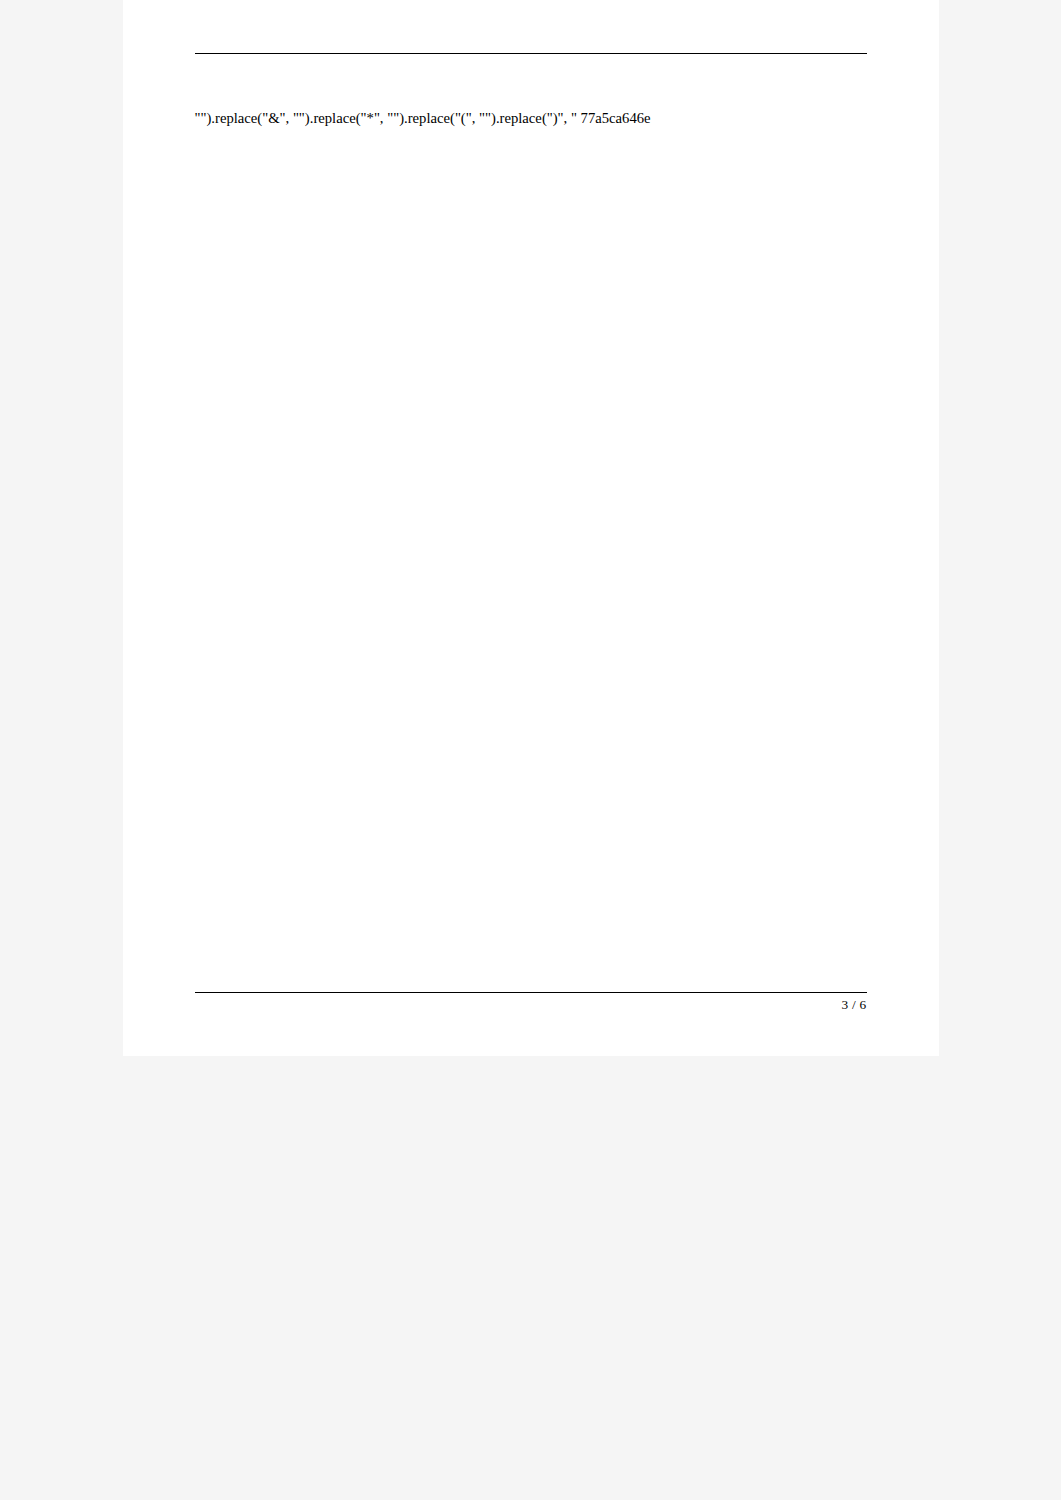"").replace("&", "").replace("*", "").replace("(", "").replace(")", " 77a5ca646e
3 / 6